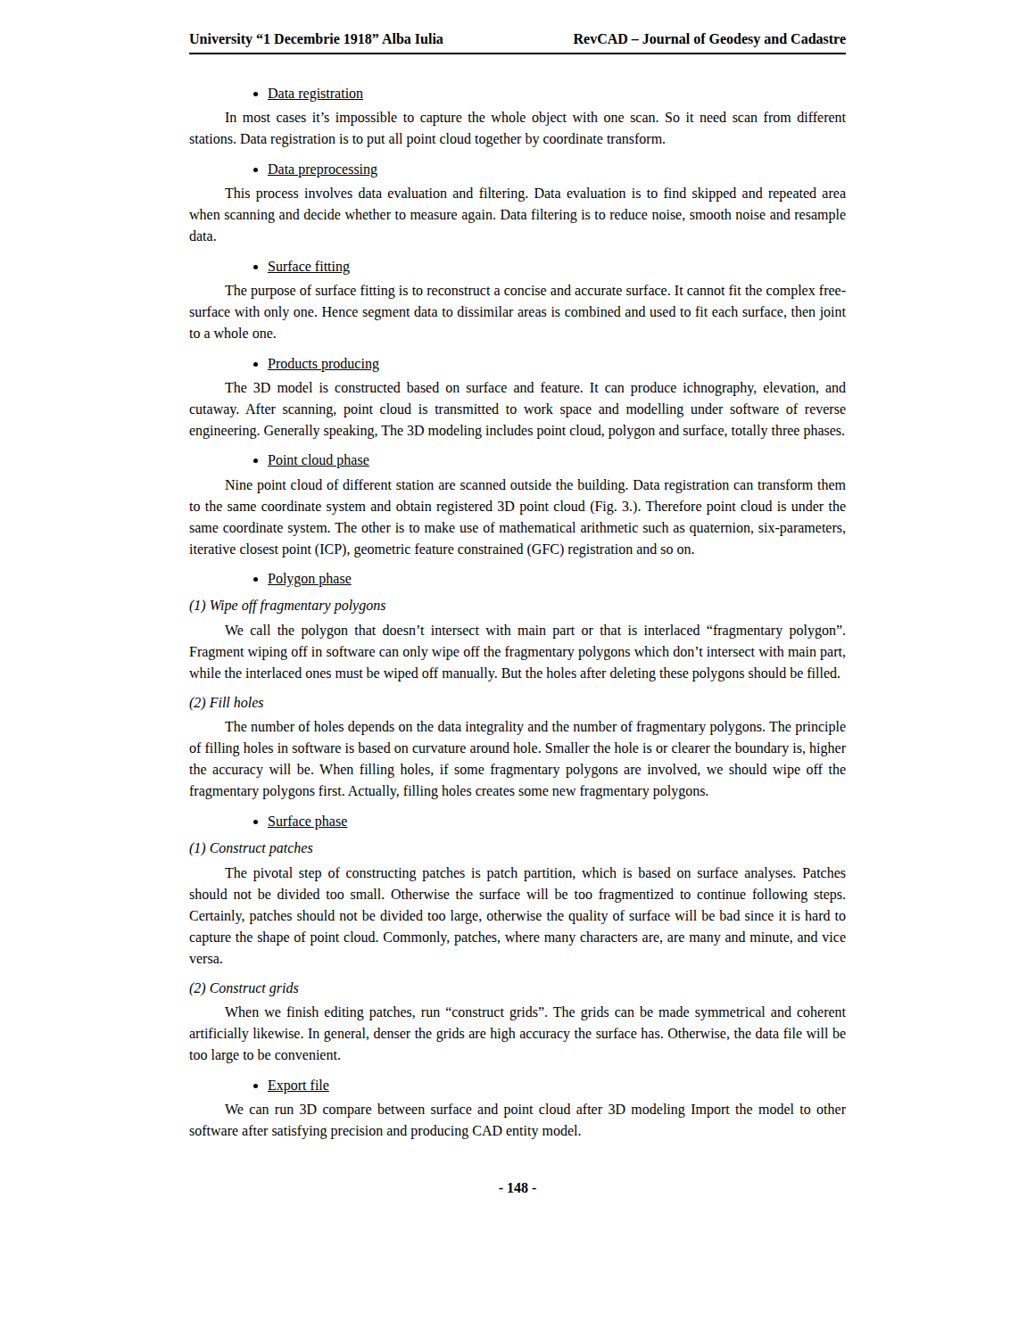University “1 Decembrie 1918” Alba Iulia RevCAD – Journal of Geodesy and Cadastre
Data registration
In most cases it’s impossible to capture the whole object with one scan. So it need scan from different stations. Data registration is to put all point cloud together by coordinate transform.
Data preprocessing
This process involves data evaluation and filtering. Data evaluation is to find skipped and repeated area when scanning and decide whether to measure again. Data filtering is to reduce noise, smooth noise and resample data.
Surface fitting
The purpose of surface fitting is to reconstruct a concise and accurate surface. It cannot fit the complex free-surface with only one. Hence segment data to dissimilar areas is combined and used to fit each surface, then joint to a whole one.
Products producing
The 3D model is constructed based on surface and feature. It can produce ichnography, elevation, and cutaway. After scanning, point cloud is transmitted to work space and modelling under software of reverse engineering. Generally speaking, The 3D modeling includes point cloud, polygon and surface, totally three phases.
Point cloud phase
Nine point cloud of different station are scanned outside the building. Data registration can transform them to the same coordinate system and obtain registered 3D point cloud (Fig. 3.). Therefore point cloud is under the same coordinate system. The other is to make use of mathematical arithmetic such as quaternion, six-parameters, iterative closest point (ICP), geometric feature constrained (GFC) registration and so on.
Polygon phase
(1) Wipe off fragmentary polygons
We call the polygon that doesn’t intersect with main part or that is interlaced “fragmentary polygon”. Fragment wiping off in software can only wipe off the fragmentary polygons which don’t intersect with main part, while the interlaced ones must be wiped off manually. But the holes after deleting these polygons should be filled.
(2) Fill holes
The number of holes depends on the data integrality and the number of fragmentary polygons. The principle of filling holes in software is based on curvature around hole. Smaller the hole is or clearer the boundary is, higher the accuracy will be. When filling holes, if some fragmentary polygons are involved, we should wipe off the fragmentary polygons first. Actually, filling holes creates some new fragmentary polygons.
Surface phase
(1) Construct patches
The pivotal step of constructing patches is patch partition, which is based on surface analyses. Patches should not be divided too small. Otherwise the surface will be too fragmentized to continue following steps. Certainly, patches should not be divided too large, otherwise the quality of surface will be bad since it is hard to capture the shape of point cloud. Commonly, patches, where many characters are, are many and minute, and vice versa.
(2) Construct grids
When we finish editing patches, run “construct grids”. The grids can be made symmetrical and coherent artificially likewise. In general, denser the grids are high accuracy the surface has. Otherwise, the data file will be too large to be convenient.
Export file
We can run 3D compare between surface and point cloud after 3D modeling Import the model to other software after satisfying precision and producing CAD entity model.
- 148 -